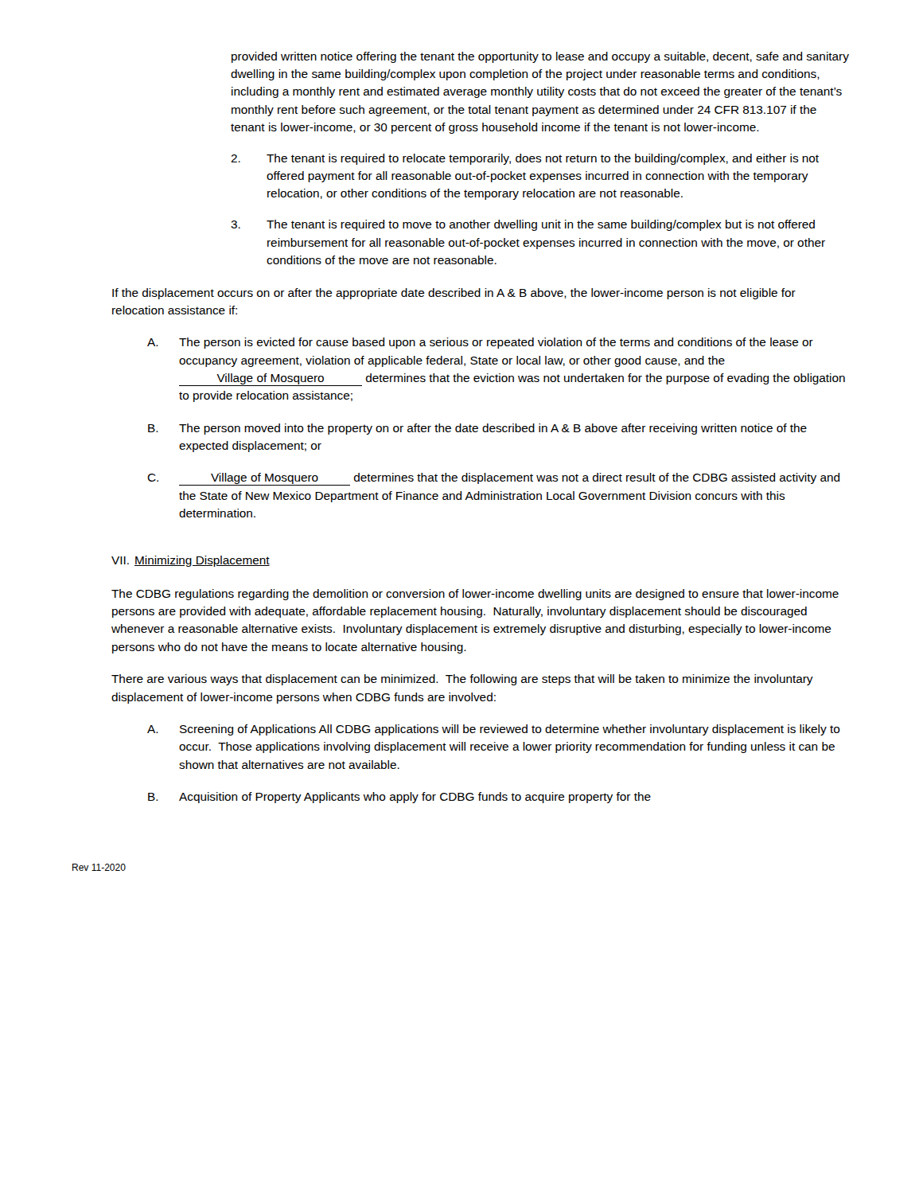provided written notice offering the tenant the opportunity to lease and occupy a suitable, decent, safe and sanitary dwelling in the same building/complex upon completion of the project under reasonable terms and conditions, including a monthly rent and estimated average monthly utility costs that do not exceed the greater of the tenant’s monthly rent before such agreement, or the total tenant payment as determined under 24 CFR 813.107 if the tenant is lower-income, or 30 percent of gross household income if the tenant is not lower-income.
2. The tenant is required to relocate temporarily, does not return to the building/complex, and either is not offered payment for all reasonable out-of-pocket expenses incurred in connection with the temporary relocation, or other conditions of the temporary relocation are not reasonable.
3. The tenant is required to move to another dwelling unit in the same building/complex but is not offered reimbursement for all reasonable out-of-pocket expenses incurred in connection with the move, or other conditions of the move are not reasonable.
If the displacement occurs on or after the appropriate date described in A & B above, the lower-income person is not eligible for relocation assistance if:
A. The person is evicted for cause based upon a serious or repeated violation of the terms and conditions of the lease or occupancy agreement, violation of applicable federal, State or local law, or other good cause, and the Village of Mosquero determines that the eviction was not undertaken for the purpose of evading the obligation to provide relocation assistance;
B. The person moved into the property on or after the date described in A & B above after receiving written notice of the expected displacement; or
C. Village of Mosquero determines that the displacement was not a direct result of the CDBG assisted activity and the State of New Mexico Department of Finance and Administration Local Government Division concurs with this determination.
VII. Minimizing Displacement
The CDBG regulations regarding the demolition or conversion of lower-income dwelling units are designed to ensure that lower-income persons are provided with adequate, affordable replacement housing. Naturally, involuntary displacement should be discouraged whenever a reasonable alternative exists. Involuntary displacement is extremely disruptive and disturbing, especially to lower-income persons who do not have the means to locate alternative housing.
There are various ways that displacement can be minimized. The following are steps that will be taken to minimize the involuntary displacement of lower-income persons when CDBG funds are involved:
A. Screening of Applications All CDBG applications will be reviewed to determine whether involuntary displacement is likely to occur. Those applications involving displacement will receive a lower priority recommendation for funding unless it can be shown that alternatives are not available.
B. Acquisition of Property Applicants who apply for CDBG funds to acquire property for the
Rev 11-2020